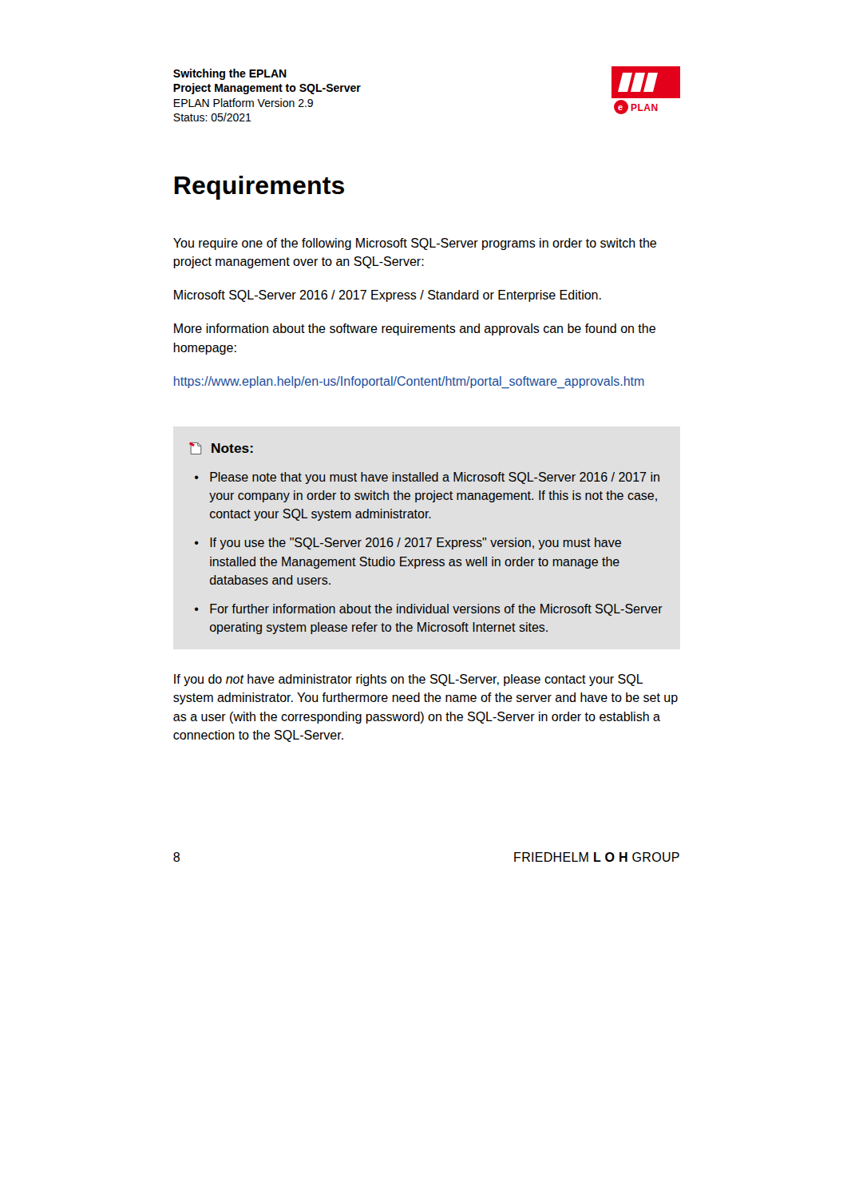Switching the EPLAN
Project Management to SQL-Server
EPLAN Platform Version 2.9
Status: 05/2021
e PLAN
Requirements
You require one of the following Microsoft SQL-Server programs in order to switch the project management over to an SQL-Server:
Microsoft SQL-Server 2016 / 2017 Express / Standard or Enterprise Edition.
More information about the software requirements and approvals can be found on the homepage:
https://www.eplan.help/en-us/Infoportal/Content/htm/portal_software_approvals.htm
Notes:
Please note that you must have installed a Microsoft SQL-Server 2016 / 2017 in your company in order to switch the project management. If this is not the case, contact your SQL system administrator.
If you use the "SQL-Server 2016 / 2017 Express" version, you must have installed the Management Studio Express as well in order to manage the databases and users.
For further information about the individual versions of the Microsoft SQL-Server operating system please refer to the Microsoft Internet sites.
If you do not have administrator rights on the SQL-Server, please contact your SQL system administrator. You furthermore need the name of the server and have to be set up as a user (with the corresponding password) on the SQL-Server in order to establish a connection to the SQL-Server.
8
FRIEDHELM L O H GROUP